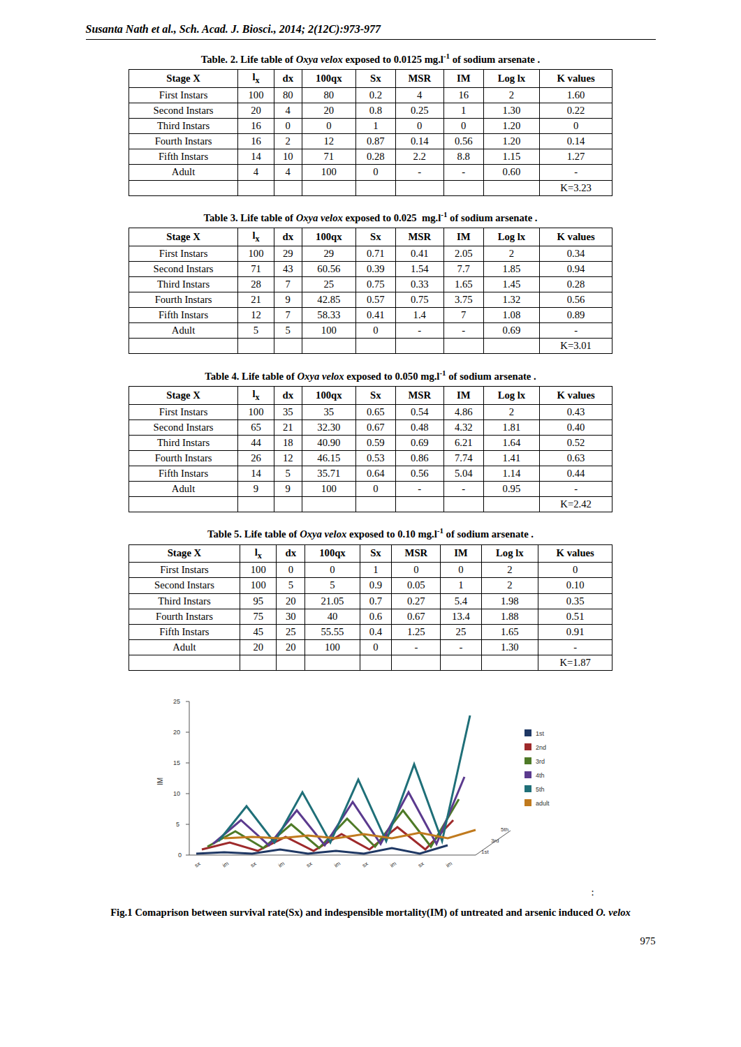Susanta Nath et al., Sch. Acad. J. Biosci., 2014; 2(12C):973-977
Table. 2. Life table of Oxya velox exposed to 0.0125 mg.l -1 of sodium arsenate .
| Stage X | l x | dx | 100qx | Sx | MSR | IM | Log lx | K values |
| --- | --- | --- | --- | --- | --- | --- | --- | --- |
| First Instars | 100 | 80 | 80 | 0.2 | 4 | 16 | 2 | 1.60 |
| Second Instars | 20 | 4 | 20 | 0.8 | 0.25 | 1 | 1.30 | 0.22 |
| Third Instars | 16 | 0 | 0 | 1 | 0 | 0 | 1.20 | 0 |
| Fourth Instars | 16 | 2 | 12 | 0.87 | 0.14 | 0.56 | 1.20 | 0.14 |
| Fifth Instars | 14 | 10 | 71 | 0.28 | 2.2 | 8.8 | 1.15 | 1.27 |
| Adult | 4 | 4 | 100 | 0 | - | - | 0.60 | - |
| | | | | | | | | K=3.23 |
Table 3. Life table of Oxya velox exposed to 0.025 mg.l -1 of sodium arsenate .
| Stage X | l x | dx | 100qx | Sx | MSR | IM | Log lx | K values |
| --- | --- | --- | --- | --- | --- | --- | --- | --- |
| First Instars | 100 | 29 | 29 | 0.71 | 0.41 | 2.05 | 2 | 0.34 |
| Second Instars | 71 | 43 | 60.56 | 0.39 | 1.54 | 7.7 | 1.85 | 0.94 |
| Third Instars | 28 | 7 | 25 | 0.75 | 0.33 | 1.65 | 1.45 | 0.28 |
| Fourth Instars | 21 | 9 | 42.85 | 0.57 | 0.75 | 3.75 | 1.32 | 0.56 |
| Fifth Instars | 12 | 7 | 58.33 | 0.41 | 1.4 | 7 | 1.08 | 0.89 |
| Adult | 5 | 5 | 100 | 0 | - | - | 0.69 | - |
| | | | | | | | | K=3.01 |
Table 4. Life table of Oxya velox exposed to 0.050 mg.l -1 of sodium arsenate .
| Stage X | l x | dx | 100qx | Sx | MSR | IM | Log lx | K values |
| --- | --- | --- | --- | --- | --- | --- | --- | --- |
| First Instars | 100 | 35 | 35 | 0.65 | 0.54 | 4.86 | 2 | 0.43 |
| Second Instars | 65 | 21 | 32.30 | 0.67 | 0.48 | 4.32 | 1.81 | 0.40 |
| Third Instars | 44 | 18 | 40.90 | 0.59 | 0.69 | 6.21 | 1.64 | 0.52 |
| Fourth Instars | 26 | 12 | 46.15 | 0.53 | 0.86 | 7.74 | 1.41 | 0.63 |
| Fifth Instars | 14 | 5 | 35.71 | 0.64 | 0.56 | 5.04 | 1.14 | 0.44 |
| Adult | 9 | 9 | 100 | 0 | - | - | 0.95 | - |
| | | | | | | | | K=2.42 |
Table 5. Life table of Oxya velox exposed to 0.10 mg.l -1 of sodium arsenate .
| Stage X | l x | dx | 100qx | Sx | MSR | IM | Log lx | K values |
| --- | --- | --- | --- | --- | --- | --- | --- | --- |
| First Instars | 100 | 0 | 0 | 1 | 0 | 0 | 2 | 0 |
| Second Instars | 100 | 5 | 5 | 0.9 | 0.05 | 1 | 2 | 0.10 |
| Third Instars | 95 | 20 | 21.05 | 0.7 | 0.27 | 5.4 | 1.98 | 0.35 |
| Fourth Instars | 75 | 30 | 40 | 0.6 | 0.67 | 13.4 | 1.88 | 0.51 |
| Fifth Instars | 45 | 25 | 55.55 | 0.4 | 1.25 | 25 | 1.65 | 0.91 |
| Adult | 20 | 20 | 100 | 0 | - | - | 1.30 | - |
| | | | | | | | | K=1.87 |
0 5 10 15 20 25 IM sx im sx im sx im sx im sx im 1st 3rd 5th 1st 2nd 3rd 4th 5th adult :
Fig.1 Comaprison between survival rate(Sx) and indespensible mortality(IM) of untreated and arsenic induced O. velox
975